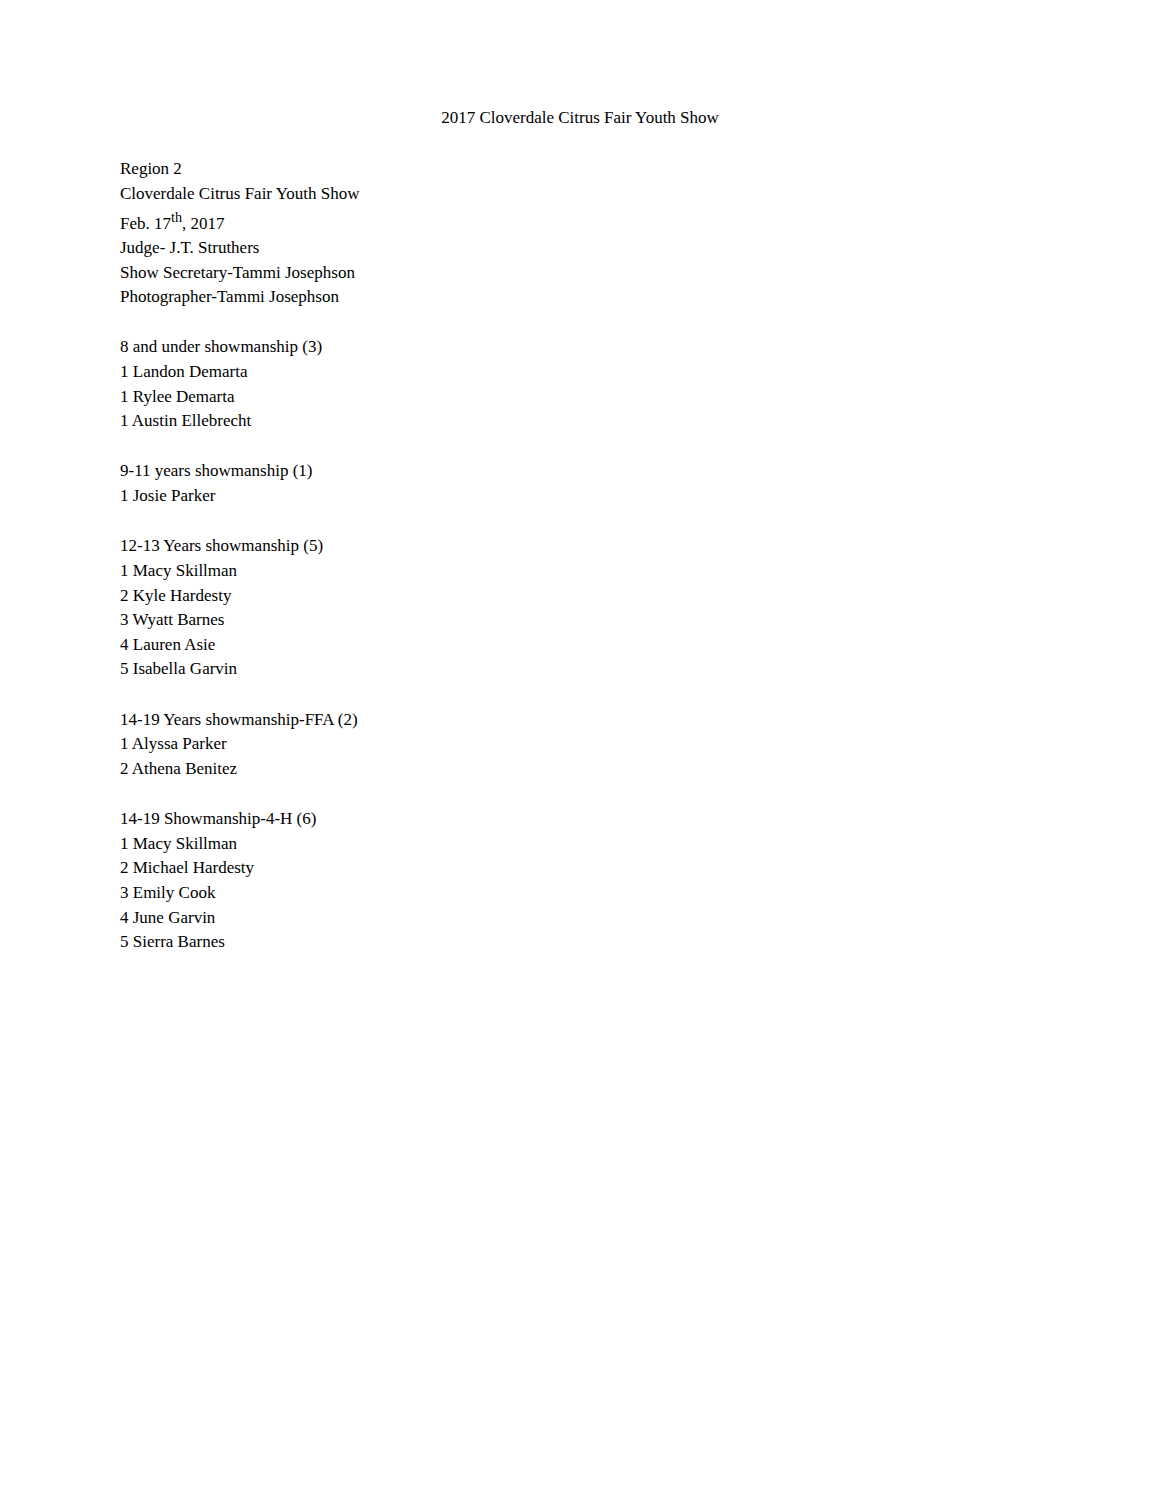2017 Cloverdale Citrus Fair Youth Show
Region 2
Cloverdale Citrus Fair Youth Show
Feb. 17th, 2017
Judge- J.T. Struthers
Show Secretary-Tammi Josephson
Photographer-Tammi Josephson
8 and under showmanship (3)
1 Landon Demarta
1 Rylee Demarta
1 Austin Ellebrecht
9-11 years showmanship (1)
1 Josie Parker
12-13 Years showmanship (5)
1 Macy Skillman
2 Kyle Hardesty
3 Wyatt Barnes
4 Lauren Asie
5 Isabella Garvin
14-19 Years showmanship-FFA (2)
1 Alyssa Parker
2 Athena Benitez
14-19 Showmanship-4-H (6)
1 Macy Skillman
2 Michael Hardesty
3 Emily Cook
4 June Garvin
5 Sierra Barnes